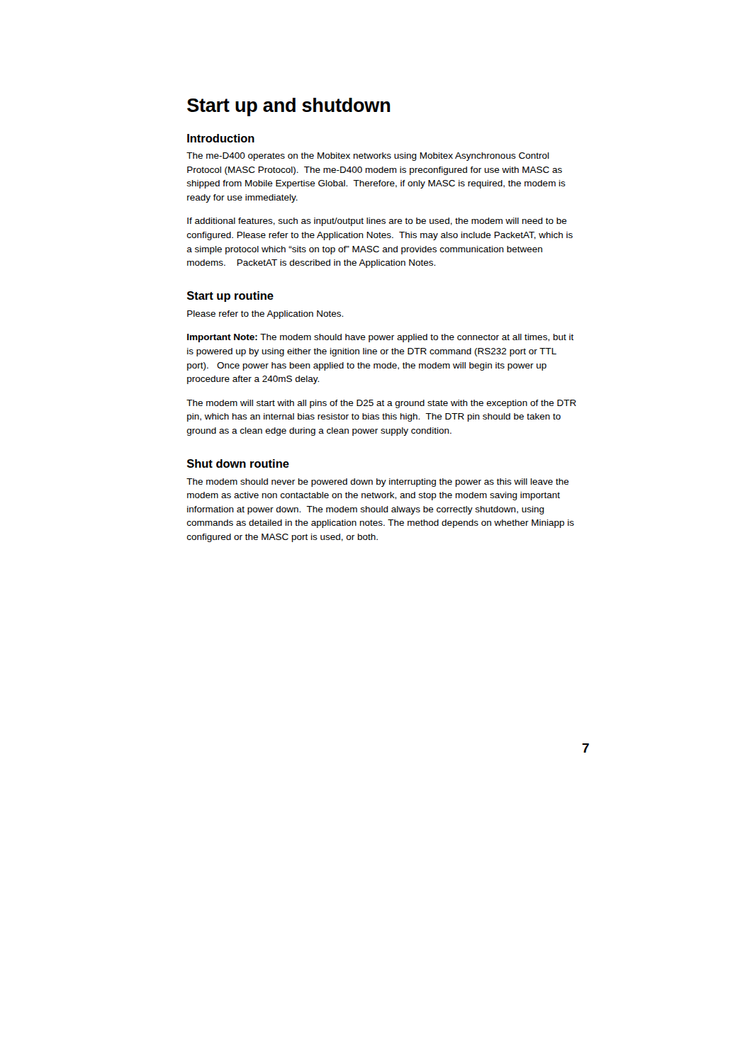Start up and shutdown
Introduction
The me-D400 operates on the Mobitex networks using Mobitex Asynchronous Control Protocol (MASC Protocol). The me-D400 modem is preconfigured for use with MASC as shipped from Mobile Expertise Global. Therefore, if only MASC is required, the modem is ready for use immediately.
If additional features, such as input/output lines are to be used, the modem will need to be configured. Please refer to the Application Notes. This may also include PacketAT, which is a simple protocol which “sits on top of” MASC and provides communication between modems. PacketAT is described in the Application Notes.
Start up routine
Please refer to the Application Notes.
Important Note: The modem should have power applied to the connector at all times, but it is powered up by using either the ignition line or the DTR command (RS232 port or TTL port). Once power has been applied to the mode, the modem will begin its power up procedure after a 240mS delay.
The modem will start with all pins of the D25 at a ground state with the exception of the DTR pin, which has an internal bias resistor to bias this high. The DTR pin should be taken to ground as a clean edge during a clean power supply condition.
Shut down routine
The modem should never be powered down by interrupting the power as this will leave the modem as active non contactable on the network, and stop the modem saving important information at power down. The modem should always be correctly shutdown, using commands as detailed in the application notes. The method depends on whether Miniapp is configured or the MASC port is used, or both.
7